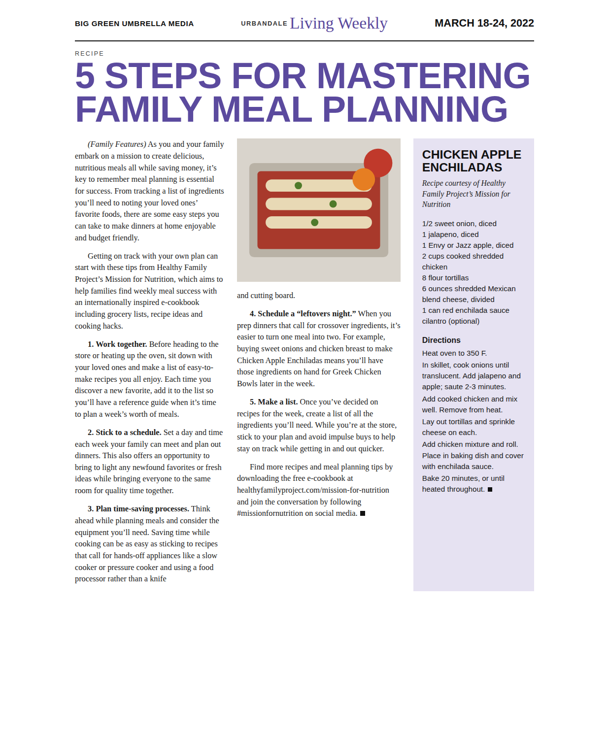BIG GREEN UMBRELLA MEDIA
URBANDALE Living Weekly
MARCH 18-24, 2022
RECIPE
5 Steps for Mastering Family Meal Planning
(Family Features) As you and your family embark on a mission to create delicious, nutritious meals all while saving money, it’s key to remember meal planning is essential for success. From tracking a list of ingredients you’ll need to noting your loved ones’ favorite foods, there are some easy steps you can take to make dinners at home enjoyable and budget friendly.
Getting on track with your own plan can start with these tips from Healthy Family Project’s Mission for Nutrition, which aims to help families find weekly meal success with an internationally inspired e-cookbook including grocery lists, recipe ideas and cooking hacks.
1. Work together. Before heading to the store or heating up the oven, sit down with your loved ones and make a list of easy-to-make recipes you all enjoy. Each time you discover a new favorite, add it to the list so you’ll have a reference guide when it’s time to plan a week’s worth of meals.
2. Stick to a schedule. Set a day and time each week your family can meet and plan out dinners. This also offers an opportunity to bring to light any newfound favorites or fresh ideas while bringing everyone to the same room for quality time together.
3. Plan time-saving processes. Think ahead while planning meals and consider the equipment you’ll need. Saving time while cooking can be as easy as sticking to recipes that call for hands-off appliances like a slow cooker or pressure cooker and using a food processor rather than a knife
and cutting board.
4. Schedule a “leftovers night.” When you prep dinners that call for crossover ingredients, it’s easier to turn one meal into two. For example, buying sweet onions and chicken breast to make Chicken Apple Enchiladas means you’ll have those ingredients on hand for Greek Chicken Bowls later in the week.
5. Make a list. Once you’ve decided on recipes for the week, create a list of all the ingredients you’ll need. While you’re at the store, stick to your plan and avoid impulse buys to help stay on track while getting in and out quicker.
Find more recipes and meal planning tips by downloading the free e-cookbook at healthyfamilyproject.com/mission-for-nutrition and join the conversation by following #missionfornutrition on social media.
Chicken Apple Enchiladas
Recipe courtesy of Healthy Family Project’s Mission for Nutrition
1/2 sweet onion, diced
1 jalapeno, diced
1 Envy or Jazz apple, diced
2 cups cooked shredded chicken
8 flour tortillas
6 ounces shredded Mexican blend cheese, divided
1 can red enchilada sauce
cilantro (optional)
Directions
Heat oven to 350 F.
In skillet, cook onions until translucent. Add jalapeno and apple; saute 2-3 minutes.
Add cooked chicken and mix well. Remove from heat.
Lay out tortillas and sprinkle cheese on each.
Add chicken mixture and roll. Place in baking dish and cover with enchilada sauce.
Bake 20 minutes, or until heated throughout.